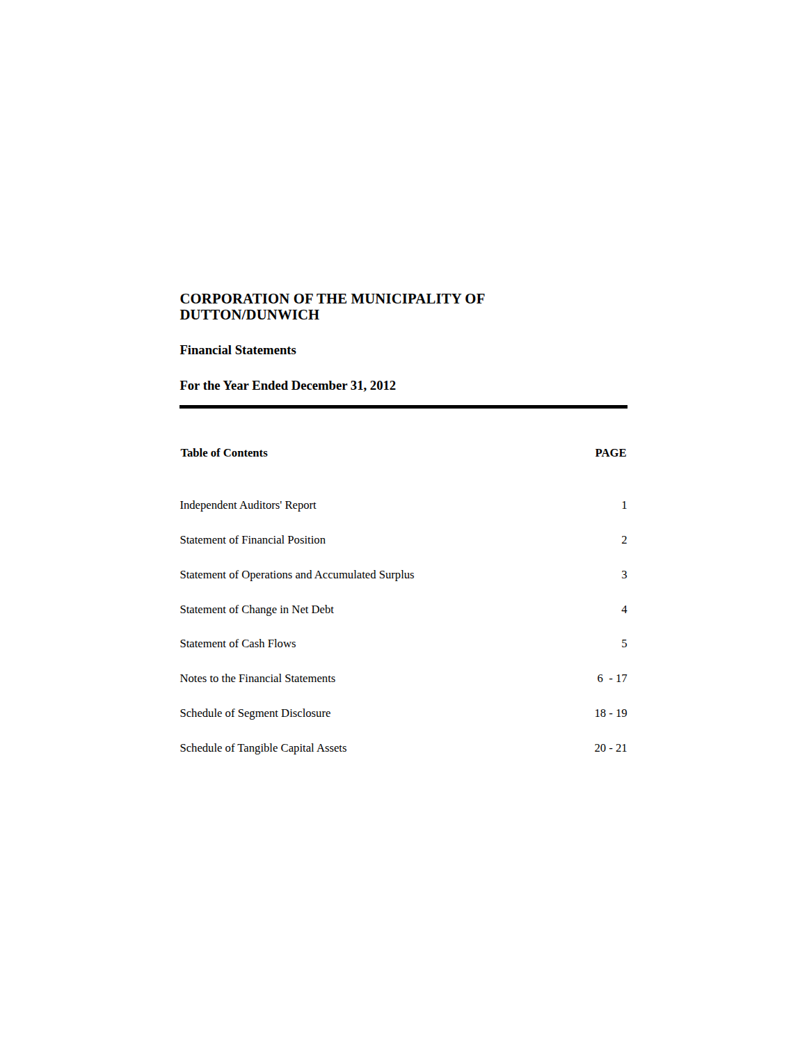CORPORATION OF THE MUNICIPALITY OF DUTTON/DUNWICH
Financial Statements
For the Year Ended December 31, 2012
| Table of Contents | PAGE |
| --- | --- |
| Independent Auditors' Report | 1 |
| Statement of Financial Position | 2 |
| Statement of Operations and Accumulated Surplus | 3 |
| Statement of Change in Net Debt | 4 |
| Statement of Cash Flows | 5 |
| Notes to the Financial Statements | 6 - 17 |
| Schedule of Segment Disclosure | 18 - 19 |
| Schedule of Tangible Capital Assets | 20 - 21 |